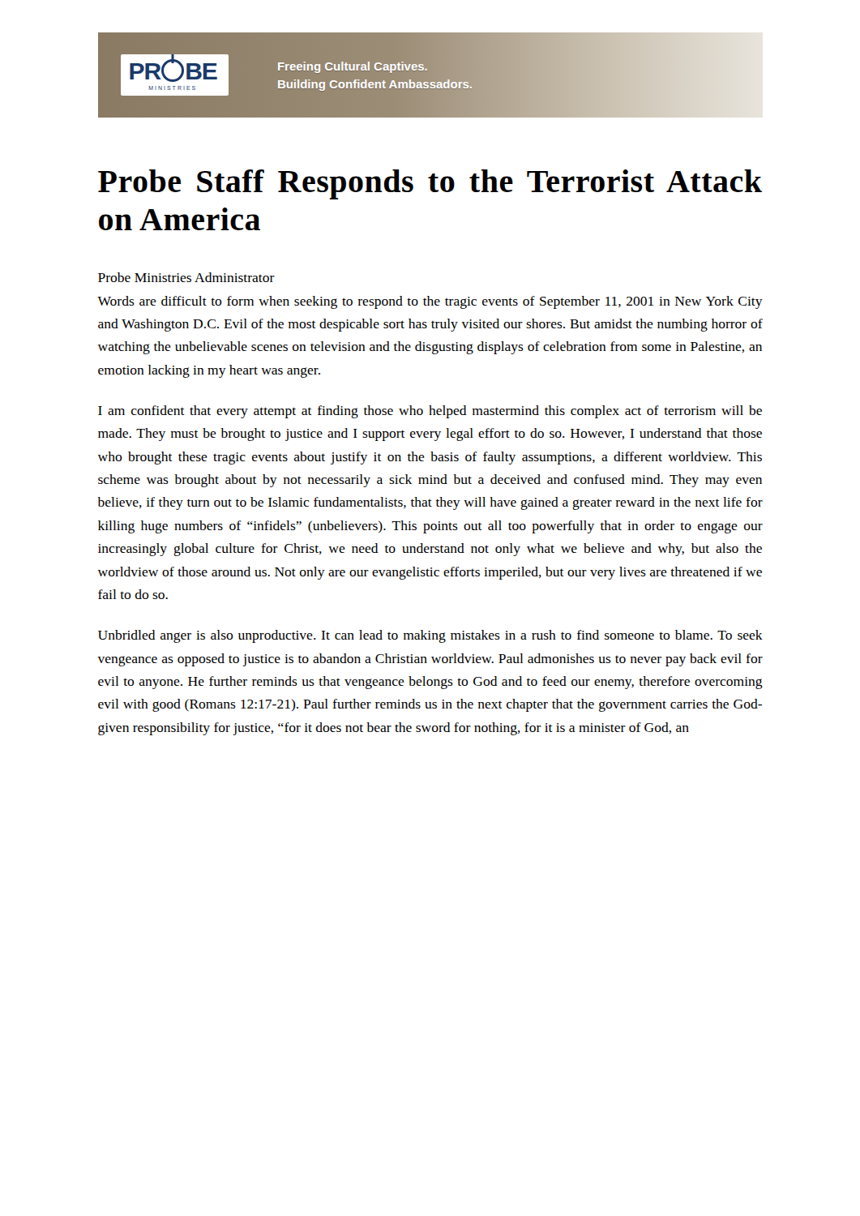PR BE
MINISTRIES
Freeing Cultural Captives.
Building Confident Ambassadors.
Probe Staff Responds to the Terrorist Attack on America
Probe Ministries Administrator
Words are difficult to form when seeking to respond to the tragic events of September 11, 2001 in New York City and Washington D.C. Evil of the most despicable sort has truly visited our shores. But amidst the numbing horror of watching the unbelievable scenes on television and the disgusting displays of celebration from some in Palestine, an emotion lacking in my heart was anger.
I am confident that every attempt at finding those who helped mastermind this complex act of terrorism will be made. They must be brought to justice and I support every legal effort to do so. However, I understand that those who brought these tragic events about justify it on the basis of faulty assumptions, a different worldview. This scheme was brought about by not necessarily a sick mind but a deceived and confused mind. They may even believe, if they turn out to be Islamic fundamentalists, that they will have gained a greater reward in the next life for killing huge numbers of “infidels” (unbelievers). This points out all too powerfully that in order to engage our increasingly global culture for Christ, we need to understand not only what we believe and why, but also the worldview of those around us. Not only are our evangelistic efforts imperiled, but our very lives are threatened if we fail to do so.
Unbridled anger is also unproductive. It can lead to making mistakes in a rush to find someone to blame. To seek vengeance as opposed to justice is to abandon a Christian worldview. Paul admonishes us to never pay back evil for evil to anyone. He further reminds us that vengeance belongs to God and to feed our enemy, therefore overcoming evil with good (Romans 12:17-21). Paul further reminds us in the next chapter that the government carries the God-given responsibility for justice, “for it does not bear the sword for nothing, for it is a minister of God, an